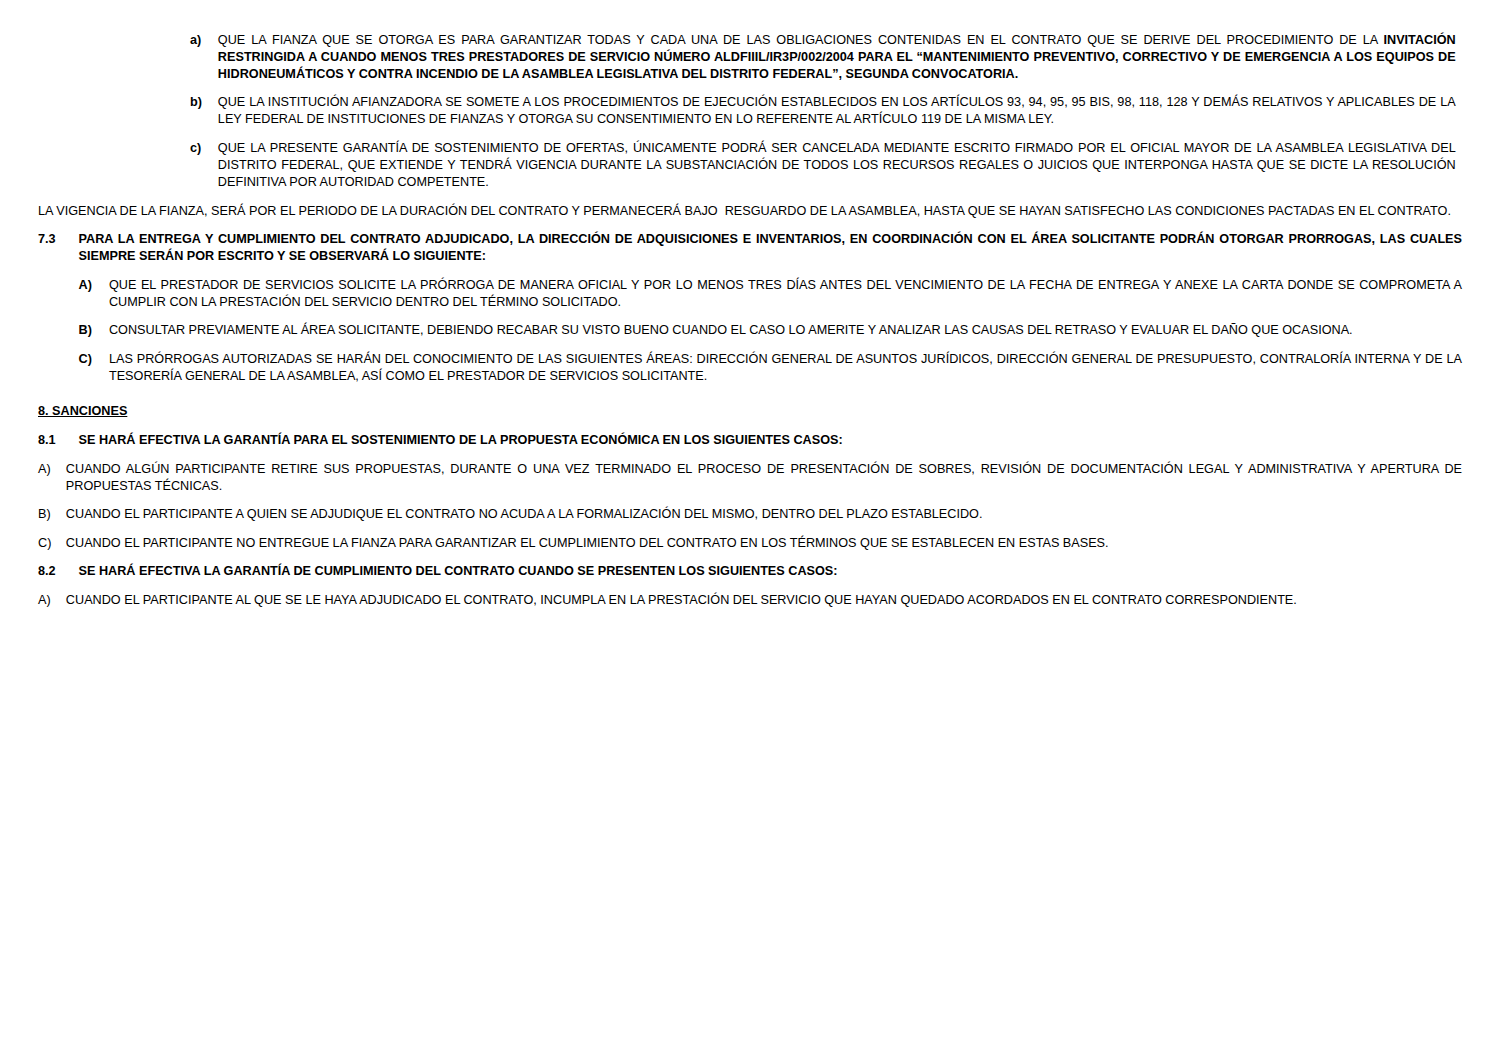a)
QUE LA FIANZA QUE SE OTORGA ES PARA GARANTIZAR TODAS Y CADA UNA DE LAS OBLIGACIONES CONTENIDAS EN EL CONTRATO QUE SE DERIVE DEL PROCEDIMIENTO DE LA INVITACIÓN RESTRINGIDA A CUANDO MENOS TRES PRESTADORES DE SERVICIO NÚMERO ALDFIIIL/IR3P/002/2004 PARA EL “MANTENIMIENTO PREVENTIVO, CORRECTIVO Y DE EMERGENCIA A LOS EQUIPOS DE HIDRONEUMÁTICOS Y CONTRA INCENDIO DE LA ASAMBLEA LEGISLATIVA DEL DISTRITO FEDERAL”, SEGUNDA CONVOCATORIA.
b)
QUE LA INSTITUCIÓN AFIANZADORA SE SOMETE A LOS PROCEDIMIENTOS DE EJECUCIÓN ESTABLECIDOS EN LOS ARTÍCULOS 93, 94, 95, 95 BIS, 98, 118, 128 Y DEMÁS RELATIVOS Y APLICABLES DE LA LEY FEDERAL DE INSTITUCIONES DE FIANZAS Y OTORGA SU CONSENTIMIENTO EN LO REFERENTE AL ARTÍCULO 119 DE LA MISMA LEY.
c)
QUE LA PRESENTE GARANTÍA DE SOSTENIMIENTO DE OFERTAS, ÚNICAMENTE PODRÁ SER CANCELADA MEDIANTE ESCRITO FIRMADO POR EL OFICIAL MAYOR DE LA ASAMBLEA LEGISLATIVA DEL DISTRITO FEDERAL, QUE EXTIENDE Y TENDRÁ VIGENCIA DURANTE LA SUBSTANCIACIÓN DE TODOS LOS RECURSOS REGALES O JUICIOS QUE INTERPONGA HASTA QUE SE DICTE LA RESOLUCIÓN DEFINITIVA POR AUTORIDAD COMPETENTE.
LA VIGENCIA DE LA FIANZA, SERÁ POR EL PERIODO DE LA DURACIÓN DEL CONTRATO Y PERMANECERÁ BAJO RESGUARDO DE LA ASAMBLEA, HASTA QUE SE HAYAN SATISFECHO LAS CONDICIONES PACTADAS EN EL CONTRATO.
7.3
PARA LA ENTREGA Y CUMPLIMIENTO DEL CONTRATO ADJUDICADO, LA DIRECCIÓN DE ADQUISICIONES E INVENTARIOS, EN COORDINACIÓN CON EL ÁREA SOLICITANTE PODRÁN OTORGAR PRORROGAS, LAS CUALES SIEMPRE SERÁN POR ESCRITO Y SE OBSERVARÁ LO SIGUIENTE:
A)
QUE EL PRESTADOR DE SERVICIOS SOLICITE LA PRÓRROGA DE MANERA OFICIAL Y POR LO MENOS TRES DÍAS ANTES DEL VENCIMIENTO DE LA FECHA DE ENTREGA Y ANEXE LA CARTA DONDE SE COMPROMETA A CUMPLIR CON LA PRESTACIÓN DEL SERVICIO DENTRO DEL TÉRMINO SOLICITADO.
B)
CONSULTAR PREVIAMENTE AL ÁREA SOLICITANTE, DEBIENDO RECABAR SU VISTO BUENO CUANDO EL CASO LO AMERITE Y ANALIZAR LAS CAUSAS DEL RETRASO Y EVALUAR EL DAÑO QUE OCASIONA.
C)
LAS PRÓRROGAS AUTORIZADAS SE HARÁN DEL CONOCIMIENTO DE LAS SIGUIENTES ÁREAS: DIRECCIÓN GENERAL DE ASUNTOS JURÍDICOS, DIRECCIÓN GENERAL DE PRESUPUESTO, CONTRALORÍA INTERNA Y DE LA TESORERÍA GENERAL DE LA ASAMBLEA, ASÍ COMO EL PRESTADOR DE SERVICIOS SOLICITANTE.
8. SANCIONES
8.1
SE HARÁ EFECTIVA LA GARANTÍA PARA EL SOSTENIMIENTO DE LA PROPUESTA ECONÓMICA EN LOS SIGUIENTES CASOS:
A)
CUANDO ALGÚN PARTICIPANTE RETIRE SUS PROPUESTAS, DURANTE O UNA VEZ TERMINADO EL PROCESO DE PRESENTACIÓN DE SOBRES, REVISIÓN DE DOCUMENTACIÓN LEGAL Y ADMINISTRATIVA Y APERTURA DE PROPUESTAS TÉCNICAS.
B)
CUANDO EL PARTICIPANTE A QUIEN SE ADJUDIQUE EL CONTRATO NO ACUDA A LA FORMALIZACIÓN DEL MISMO, DENTRO DEL PLAZO ESTABLECIDO.
C)
CUANDO EL PARTICIPANTE NO ENTREGUE LA FIANZA PARA GARANTIZAR EL CUMPLIMIENTO DEL CONTRATO EN LOS TÉRMINOS QUE SE ESTABLECEN EN ESTAS BASES.
8.2
SE HARÁ EFECTIVA LA GARANTÍA DE CUMPLIMIENTO DEL CONTRATO CUANDO SE PRESENTEN LOS SIGUIENTES CASOS:
A)
CUANDO EL PARTICIPANTE AL QUE SE LE HAYA ADJUDICADO EL CONTRATO, INCUMPLA EN LA PRESTACIÓN DEL SERVICIO QUE HAYAN QUEDADO ACORDADOS EN EL CONTRATO CORRESPONDIENTE.